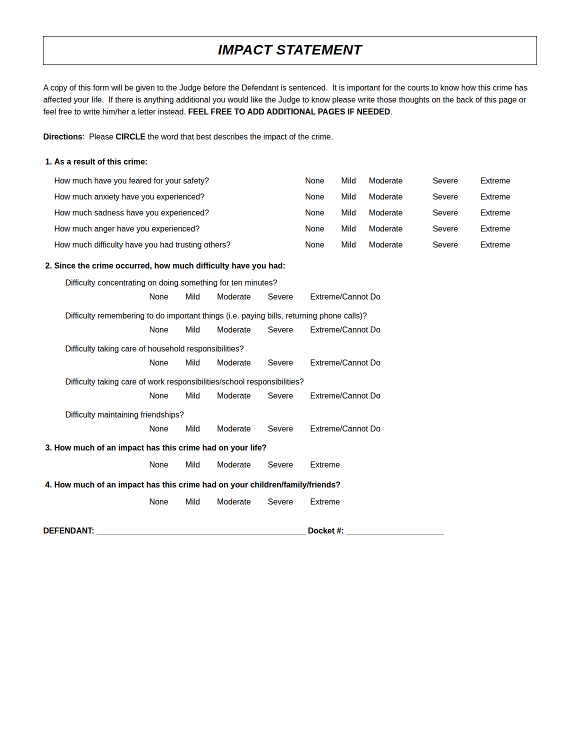IMPACT STATEMENT
A copy of this form will be given to the Judge before the Defendant is sentenced. It is important for the courts to know how this crime has affected your life. If there is anything additional you would like the Judge to know please write those thoughts on the back of this page or feel free to write him/her a letter instead. FEEL FREE TO ADD ADDITIONAL PAGES IF NEEDED.
Directions: Please CIRCLE the word that best describes the impact of the crime.
As a result of this crime:
| How much have you feared for your safety? | None | Mild | Moderate | Severe | Extreme |
| How much anxiety have you experienced? | None | Mild | Moderate | Severe | Extreme |
| How much sadness have you experienced? | None | Mild | Moderate | Severe | Extreme |
| How much anger have you experienced? | None | Mild | Moderate | Severe | Extreme |
| How much difficulty have you had trusting others? | None | Mild | Moderate | Severe | Extreme |
Since the crime occurred, how much difficulty have you had:
Difficulty concentrating on doing something for ten minutes?
None Mild Moderate Severe Extreme/Cannot Do
Difficulty remembering to do important things (i.e. paying bills, returning phone calls)?
None Mild Moderate Severe Extreme/Cannot Do
Difficulty taking care of household responsibilities?
None Mild Moderate Severe Extreme/Cannot Do
Difficulty taking care of work responsibilities/school responsibilities?
None Mild Moderate Severe Extreme/Cannot Do
Difficulty maintaining friendships?
None Mild Moderate Severe Extreme/Cannot Do
How much of an impact has this crime had on your life?
None Mild Moderate Severe Extreme
How much of an impact has this crime had on your children/family/friends?
None Mild Moderate Severe Extreme
DEFENDANT: _______________________________________________ Docket #: ______________________